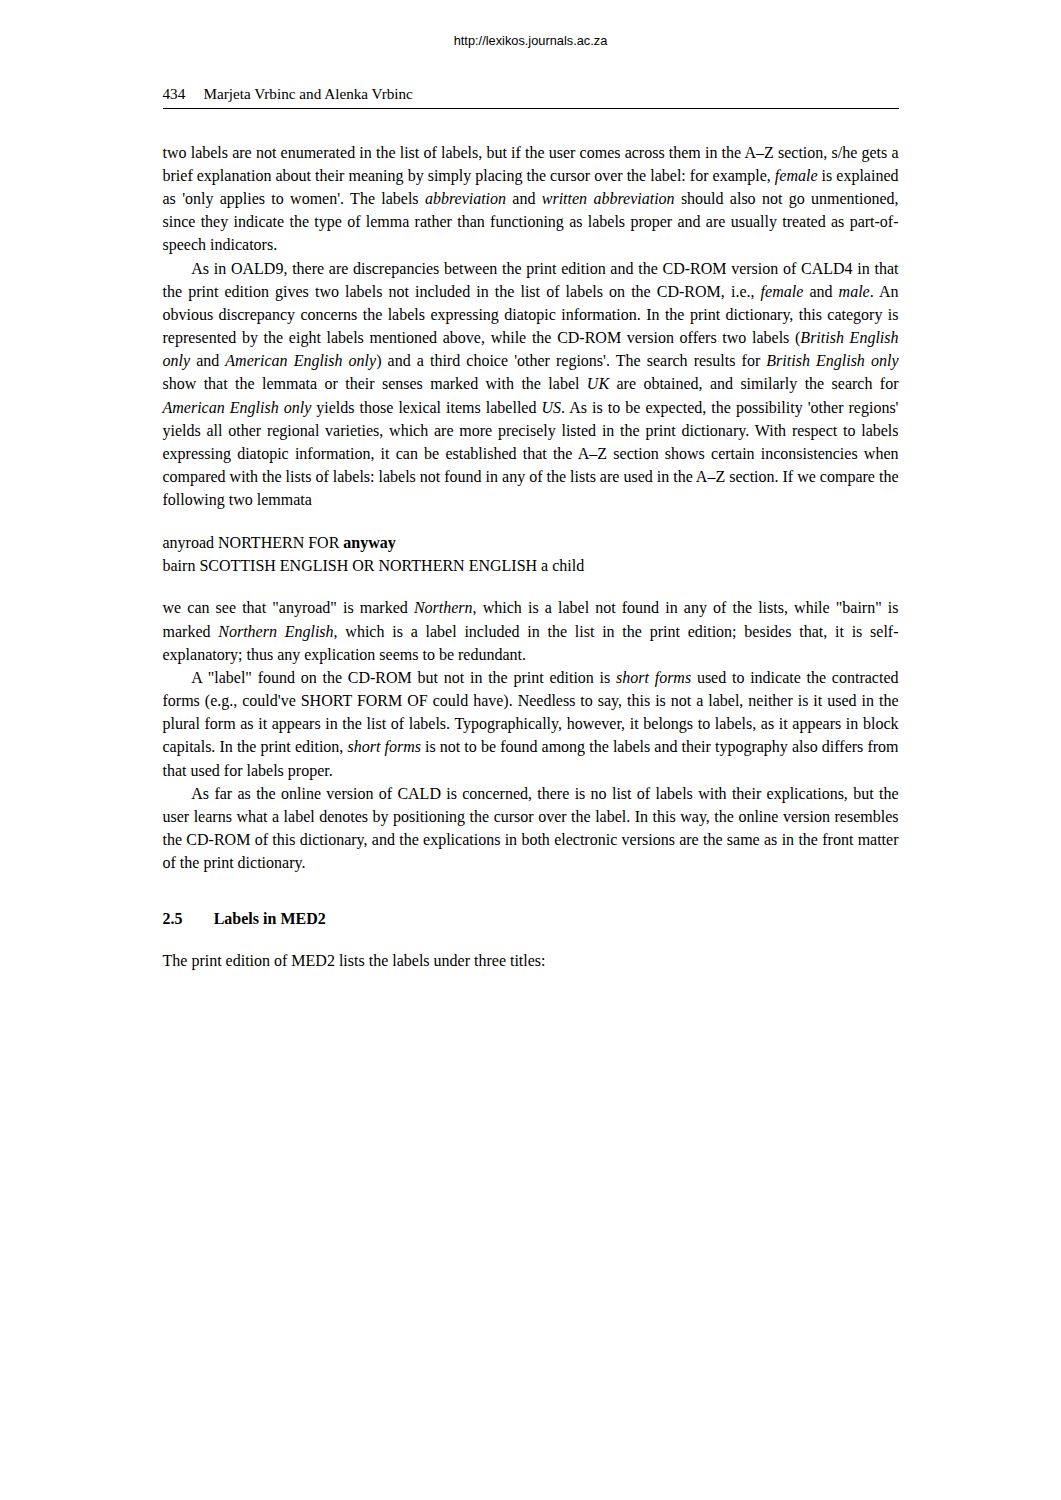http://lexikos.journals.ac.za
434 Marjeta Vrbinc and Alenka Vrbinc
two labels are not enumerated in the list of labels, but if the user comes across them in the A–Z section, s/he gets a brief explanation about their meaning by simply placing the cursor over the label: for example, female is explained as 'only applies to women'. The labels abbreviation and written abbreviation should also not go unmentioned, since they indicate the type of lemma rather than functioning as labels proper and are usually treated as part-of-speech indicators.
As in OALD9, there are discrepancies between the print edition and the CD-ROM version of CALD4 in that the print edition gives two labels not included in the list of labels on the CD-ROM, i.e., female and male. An obvious discrepancy concerns the labels expressing diatopic information. In the print dictionary, this category is represented by the eight labels mentioned above, while the CD-ROM version offers two labels (British English only and American English only) and a third choice 'other regions'. The search results for British English only show that the lemmata or their senses marked with the label UK are obtained, and similarly the search for American English only yields those lexical items labelled US. As is to be expected, the possibility 'other regions' yields all other regional varieties, which are more precisely listed in the print dictionary. With respect to labels expressing diatopic information, it can be established that the A–Z section shows certain inconsistencies when compared with the lists of labels: labels not found in any of the lists are used in the A–Z section. If we compare the following two lemmata
anyroad NORTHERN FOR anyway
bairn SCOTTISH ENGLISH OR NORTHERN ENGLISH a child
we can see that "anyroad" is marked Northern, which is a label not found in any of the lists, while "bairn" is marked Northern English, which is a label included in the list in the print edition; besides that, it is self-explanatory; thus any explication seems to be redundant.
A "label" found on the CD-ROM but not in the print edition is short forms used to indicate the contracted forms (e.g., could've SHORT FORM OF could have). Needless to say, this is not a label, neither is it used in the plural form as it appears in the list of labels. Typographically, however, it belongs to labels, as it appears in block capitals. In the print edition, short forms is not to be found among the labels and their typography also differs from that used for labels proper.
As far as the online version of CALD is concerned, there is no list of labels with their explications, but the user learns what a label denotes by positioning the cursor over the label. In this way, the online version resembles the CD-ROM of this dictionary, and the explications in both electronic versions are the same as in the front matter of the print dictionary.
2.5 Labels in MED2
The print edition of MED2 lists the labels under three titles: